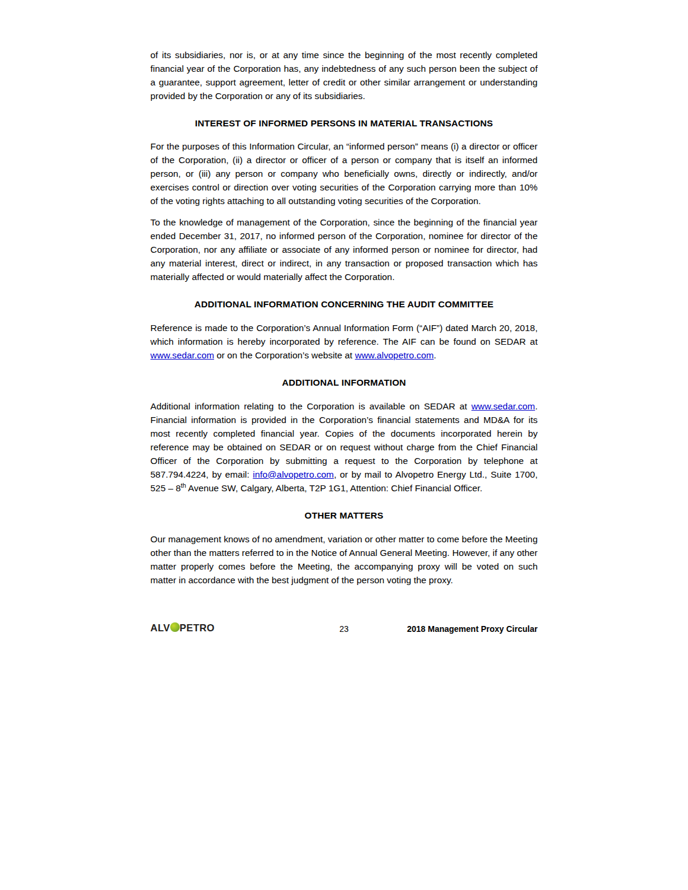of its subsidiaries, nor is, or at any time since the beginning of the most recently completed financial year of the Corporation has, any indebtedness of any such person been the subject of a guarantee, support agreement, letter of credit or other similar arrangement or understanding provided by the Corporation or any of its subsidiaries.
INTEREST OF INFORMED PERSONS IN MATERIAL TRANSACTIONS
For the purposes of this Information Circular, an “informed person” means (i) a director or officer of the Corporation, (ii) a director or officer of a person or company that is itself an informed person, or (iii) any person or company who beneficially owns, directly or indirectly, and/or exercises control or direction over voting securities of the Corporation carrying more than 10% of the voting rights attaching to all outstanding voting securities of the Corporation.
To the knowledge of management of the Corporation, since the beginning of the financial year ended December 31, 2017, no informed person of the Corporation, nominee for director of the Corporation, nor any affiliate or associate of any informed person or nominee for director, had any material interest, direct or indirect, in any transaction or proposed transaction which has materially affected or would materially affect the Corporation.
ADDITIONAL INFORMATION CONCERNING THE AUDIT COMMITTEE
Reference is made to the Corporation’s Annual Information Form (“AIF”) dated March 20, 2018, which information is hereby incorporated by reference. The AIF can be found on SEDAR at www.sedar.com or on the Corporation’s website at www.alvopetro.com.
ADDITIONAL INFORMATION
Additional information relating to the Corporation is available on SEDAR at www.sedar.com. Financial information is provided in the Corporation’s financial statements and MD&A for its most recently completed financial year. Copies of the documents incorporated herein by reference may be obtained on SEDAR or on request without charge from the Chief Financial Officer of the Corporation by submitting a request to the Corporation by telephone at 587.794.4224, by email: info@alvopetro.com, or by mail to Alvopetro Energy Ltd., Suite 1700, 525 – 8th Avenue SW, Calgary, Alberta, T2P 1G1, Attention: Chief Financial Officer.
OTHER MATTERS
Our management knows of no amendment, variation or other matter to come before the Meeting other than the matters referred to in the Notice of Annual General Meeting. However, if any other matter properly comes before the Meeting, the accompanying proxy will be voted on such matter in accordance with the best judgment of the person voting the proxy.
ALV PETRO
2018 Management Proxy Circular
23